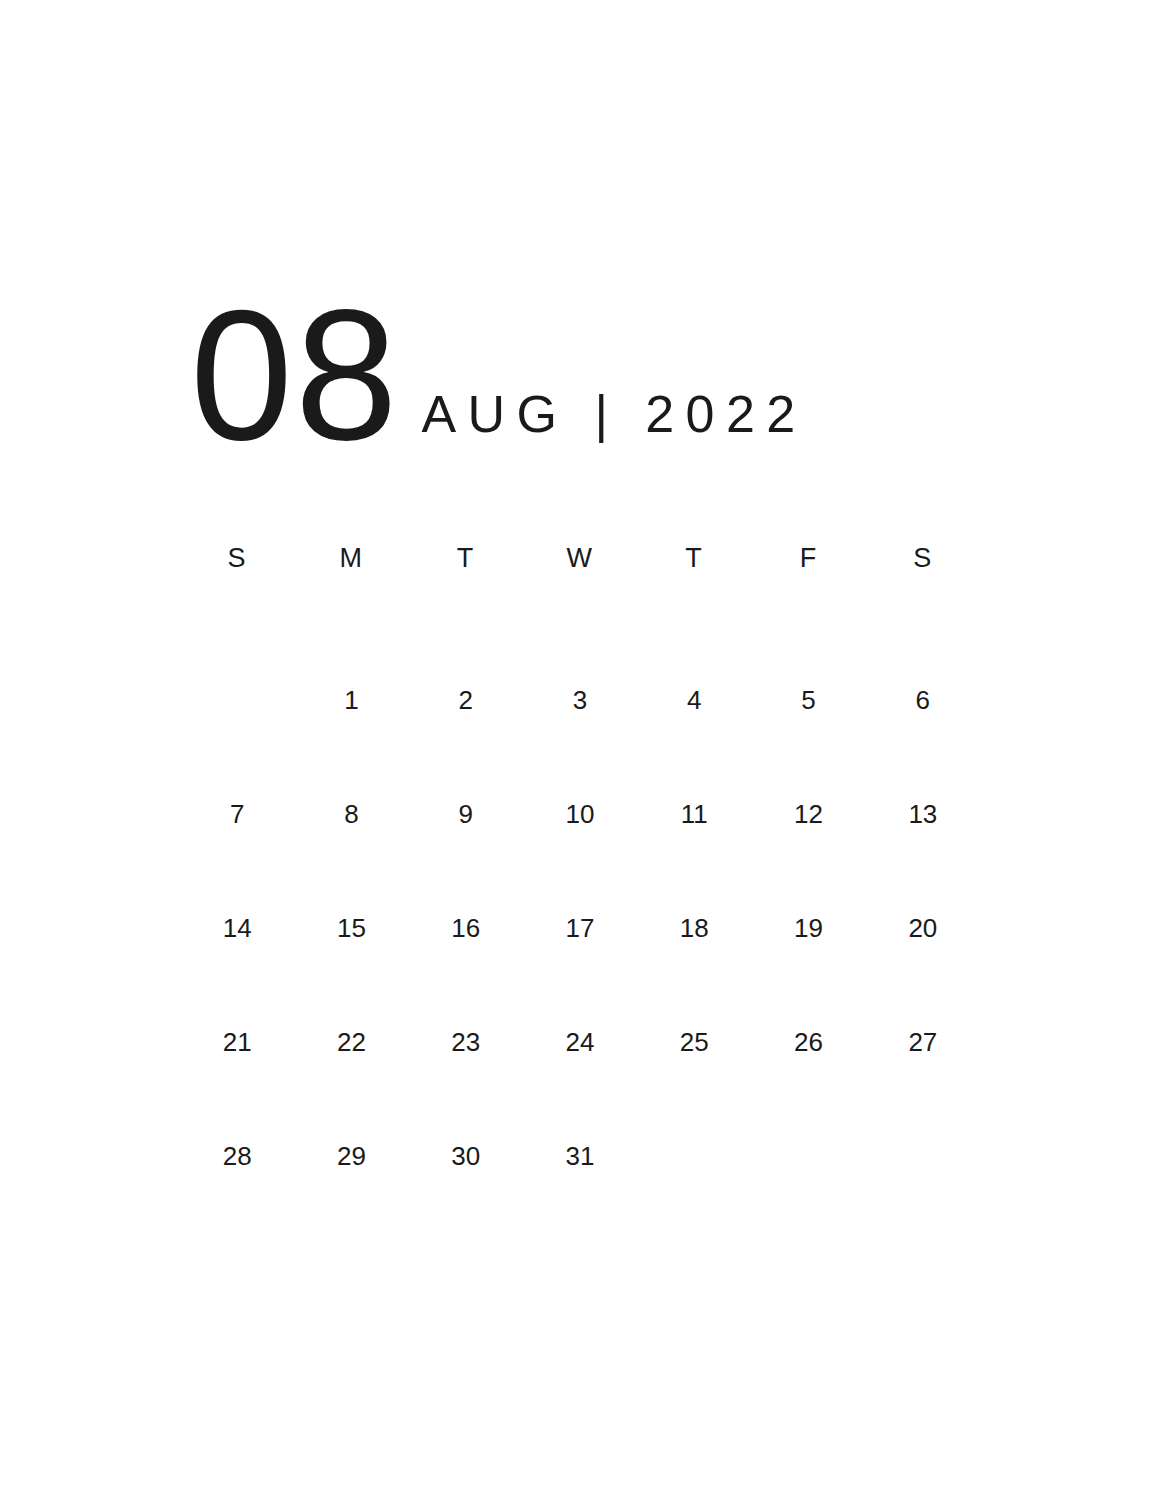08
AUG | 2022
| S | M | T | W | T | F | S |
| --- | --- | --- | --- | --- | --- | --- |
| | 1 | 2 | 3 | 4 | 5 | 6 |
| 7 | 8 | 9 | 10 | 11 | 12 | 13 |
| 14 | 15 | 16 | 17 | 18 | 19 | 20 |
| 21 | 22 | 23 | 24 | 25 | 26 | 27 |
| 28 | 29 | 30 | 31 | | | |